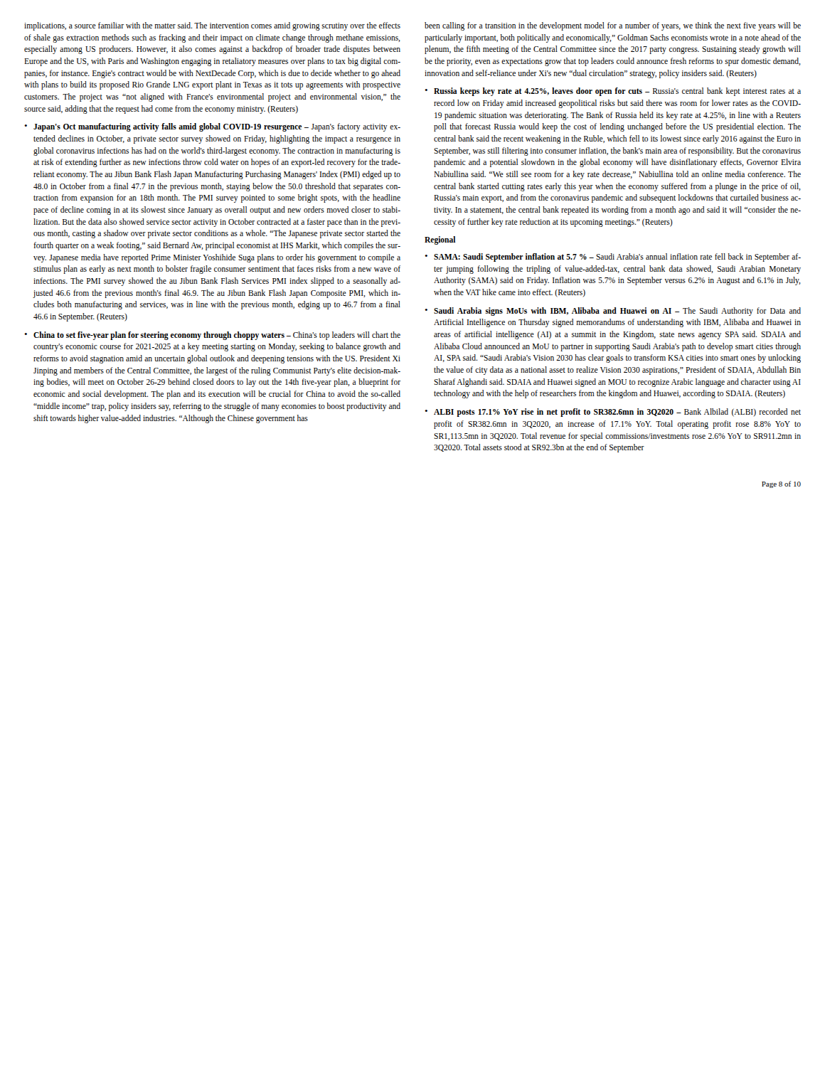implications, a source familiar with the matter said. The intervention comes amid growing scrutiny over the effects of shale gas extraction methods such as fracking and their impact on climate change through methane emissions, especially among US producers. However, it also comes against a backdrop of broader trade disputes between Europe and the US, with Paris and Washington engaging in retaliatory measures over plans to tax big digital companies, for instance. Engie's contract would be with NextDecade Corp, which is due to decide whether to go ahead with plans to build its proposed Rio Grande LNG export plant in Texas as it tots up agreements with prospective customers. The project was “not aligned with France's environmental project and environmental vision,” the source said, adding that the request had come from the economy ministry. (Reuters)
Japan's Oct manufacturing activity falls amid global COVID-19 resurgence – Japan's factory activity extended declines in October, a private sector survey showed on Friday, highlighting the impact a resurgence in global coronavirus infections has had on the world's third-largest economy. The contraction in manufacturing is at risk of extending further as new infections throw cold water on hopes of an export-led recovery for the trade-reliant economy. The au Jibun Bank Flash Japan Manufacturing Purchasing Managers' Index (PMI) edged up to 48.0 in October from a final 47.7 in the previous month, staying below the 50.0 threshold that separates contraction from expansion for an 18th month. The PMI survey pointed to some bright spots, with the headline pace of decline coming in at its slowest since January as overall output and new orders moved closer to stabilization. But the data also showed service sector activity in October contracted at a faster pace than in the previous month, casting a shadow over private sector conditions as a whole. “The Japanese private sector started the fourth quarter on a weak footing,” said Bernard Aw, principal economist at IHS Markit, which compiles the survey. Japanese media have reported Prime Minister Yoshihide Suga plans to order his government to compile a stimulus plan as early as next month to bolster fragile consumer sentiment that faces risks from a new wave of infections. The PMI survey showed the au Jibun Bank Flash Services PMI index slipped to a seasonally adjusted 46.6 from the previous month's final 46.9. The au Jibun Bank Flash Japan Composite PMI, which includes both manufacturing and services, was in line with the previous month, edging up to 46.7 from a final 46.6 in September. (Reuters)
China to set five-year plan for steering economy through choppy waters – China's top leaders will chart the country's economic course for 2021-2025 at a key meeting starting on Monday, seeking to balance growth and reforms to avoid stagnation amid an uncertain global outlook and deepening tensions with the US. President Xi Jinping and members of the Central Committee, the largest of the ruling Communist Party's elite decision-making bodies, will meet on October 26-29 behind closed doors to lay out the 14th five-year plan, a blueprint for economic and social development. The plan and its execution will be crucial for China to avoid the so-called “middle income” trap, policy insiders say, referring to the struggle of many economies to boost productivity and shift towards higher value-added industries. “Although the Chinese government has
been calling for a transition in the development model for a number of years, we think the next five years will be particularly important, both politically and economically,” Goldman Sachs economists wrote in a note ahead of the plenum, the fifth meeting of the Central Committee since the 2017 party congress. Sustaining steady growth will be the priority, even as expectations grow that top leaders could announce fresh reforms to spur domestic demand, innovation and self-reliance under Xi's new “dual circulation” strategy, policy insiders said. (Reuters)
Russia keeps key rate at 4.25%, leaves door open for cuts – Russia's central bank kept interest rates at a record low on Friday amid increased geopolitical risks but said there was room for lower rates as the COVID-19 pandemic situation was deteriorating. The Bank of Russia held its key rate at 4.25%, in line with a Reuters poll that forecast Russia would keep the cost of lending unchanged before the US presidential election. The central bank said the recent weakening in the Ruble, which fell to its lowest since early 2016 against the Euro in September, was still filtering into consumer inflation, the bank's main area of responsibility. But the coronavirus pandemic and a potential slowdown in the global economy will have disinflationary effects, Governor Elvira Nabiullina said. “We still see room for a key rate decrease,” Nabiullina told an online media conference. The central bank started cutting rates early this year when the economy suffered from a plunge in the price of oil, Russia's main export, and from the coronavirus pandemic and subsequent lockdowns that curtailed business activity. In a statement, the central bank repeated its wording from a month ago and said it will “consider the necessity of further key rate reduction at its upcoming meetings.” (Reuters)
Regional
SAMA: Saudi September inflation at 5.7 % – Saudi Arabia's annual inflation rate fell back in September after jumping following the tripling of value-added-tax, central bank data showed, Saudi Arabian Monetary Authority (SAMA) said on Friday. Inflation was 5.7% in September versus 6.2% in August and 6.1% in July, when the VAT hike came into effect. (Reuters)
Saudi Arabia signs MoUs with IBM, Alibaba and Huawei on AI – The Saudi Authority for Data and Artificial Intelligence on Thursday signed memorandums of understanding with IBM, Alibaba and Huawei in areas of artificial intelligence (AI) at a summit in the Kingdom, state news agency SPA said. SDAIA and Alibaba Cloud announced an MoU to partner in supporting Saudi Arabia's path to develop smart cities through AI, SPA said. “Saudi Arabia's Vision 2030 has clear goals to transform KSA cities into smart ones by unlocking the value of city data as a national asset to realize Vision 2030 aspirations,” President of SDAIA, Abdullah Bin Sharaf Alghandi said. SDAIA and Huawei signed an MOU to recognize Arabic language and character using AI technology and with the help of researchers from the kingdom and Huawei, according to SDAIA. (Reuters)
ALBI posts 17.1% YoY rise in net profit to SR382.6mn in 3Q2020 – Bank Albilad (ALBI) recorded net profit of SR382.6mn in 3Q2020, an increase of 17.1% YoY. Total operating profit rose 8.8% YoY to SR1,113.5mn in 3Q2020. Total revenue for special commissions/investments rose 2.6% YoY to SR911.2mn in 3Q2020. Total assets stood at SR92.3bn at the end of September
Page 8 of 10